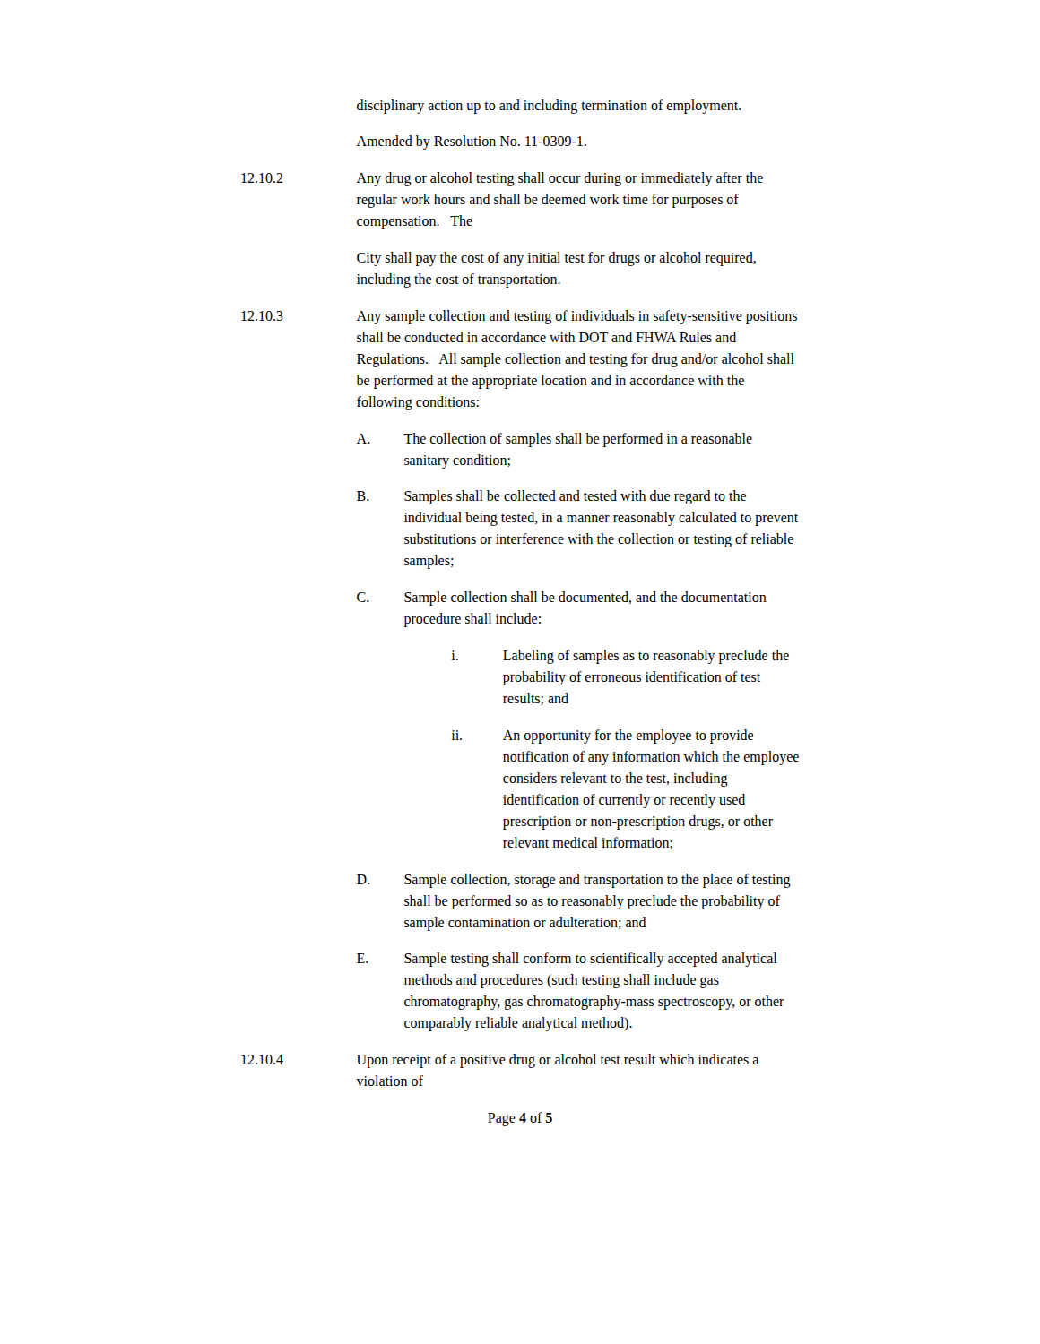disciplinary action up to and including termination of employment.
Amended by Resolution No. 11-0309-1.
12.10.2
Any drug or alcohol testing shall occur during or immediately after the regular work hours and shall be deemed work time for purposes of compensation. The
City shall pay the cost of any initial test for drugs or alcohol required, including the cost of transportation.
12.10.3
Any sample collection and testing of individuals in safety-sensitive positions shall be conducted in accordance with DOT and FHWA Rules and Regulations. All sample collection and testing for drug and/or alcohol shall be performed at the appropriate location and in accordance with the following conditions:
A.
The collection of samples shall be performed in a reasonable sanitary condition;
B.
Samples shall be collected and tested with due regard to the individual being tested, in a manner reasonably calculated to prevent substitutions or interference with the collection or testing of reliable samples;
C.
Sample collection shall be documented, and the documentation procedure shall include:
i.
Labeling of samples as to reasonably preclude the probability of erroneous identification of test results; and
ii.
An opportunity for the employee to provide notification of any information which the employee considers relevant to the test, including identification of currently or recently used prescription or non-prescription drugs, or other relevant medical information;
D.
Sample collection, storage and transportation to the place of testing shall be performed so as to reasonably preclude the probability of sample contamination or adulteration; and
E.
Sample testing shall conform to scientifically accepted analytical methods and procedures (such testing shall include gas chromatography, gas chromatography-mass spectroscopy, or other comparably reliable analytical method).
12.10.4
Upon receipt of a positive drug or alcohol test result which indicates a violation of
Page 4 of 5